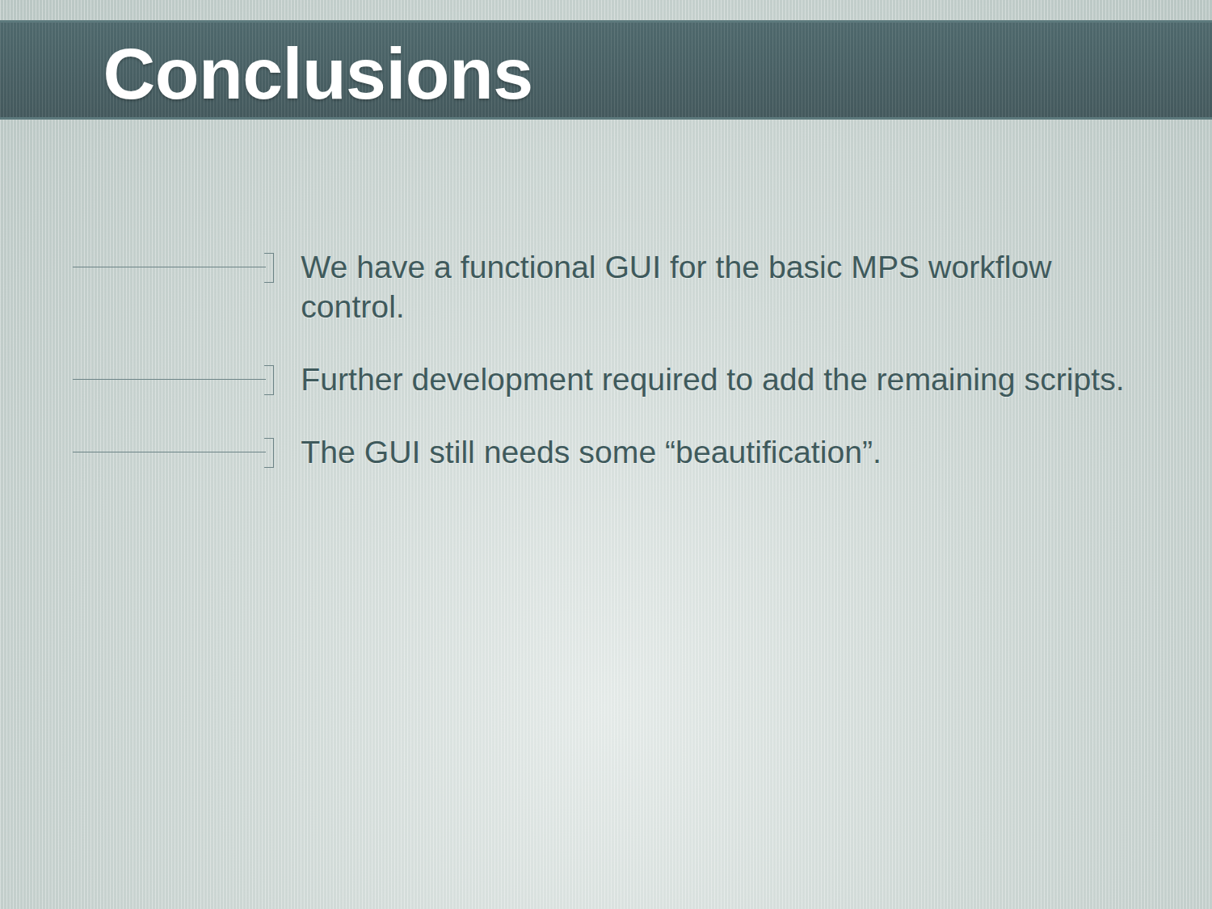Conclusions
We have a functional GUI for the basic MPS workflow control.
Further development required to add the remaining scripts.
The GUI still needs some “beautification”.